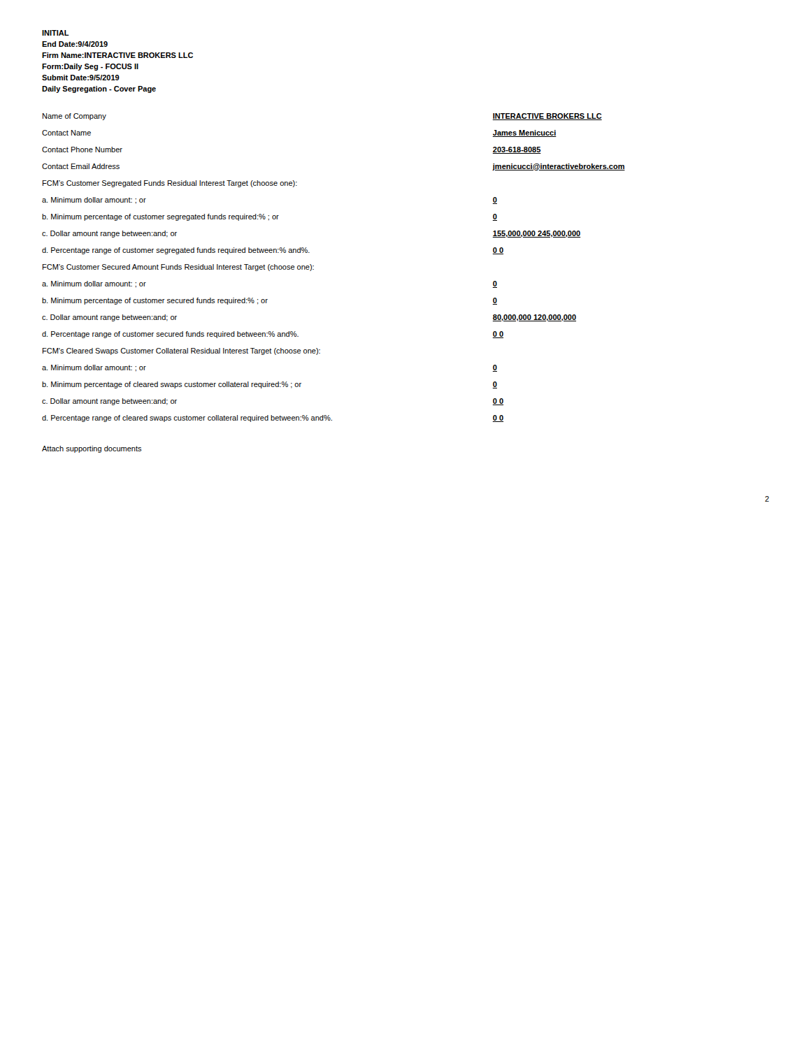INITIAL
End Date:9/4/2019
Firm Name:INTERACTIVE BROKERS LLC
Form:Daily Seg - FOCUS II
Submit Date:9/5/2019
Daily Segregation - Cover Page
| Name of Company | INTERACTIVE BROKERS LLC |
| Contact Name | James Menicucci |
| Contact Phone Number | 203-618-8085 |
| Contact Email Address | jmenicucci@interactivebrokers.com |
| FCM’s Customer Segregated Funds Residual Interest Target (choose one): |
| a. Minimum dollar amount: ; or | 0 |
| b. Minimum percentage of customer segregated funds required:% ; or | 0 |
| c. Dollar amount range between:and; or | 155,000,000 245,000,000 |
| d. Percentage range of customer segregated funds required between:% and%. | 0 0 |
| FCM’s Customer Secured Amount Funds Residual Interest Target (choose one): |
| a. Minimum dollar amount: ; or | 0 |
| b. Minimum percentage of customer secured funds required:% ; or | 0 |
| c. Dollar amount range between:and; or | 80,000,000 120,000,000 |
| d. Percentage range of customer secured funds required between:% and%. | 0 0 |
| FCM's Cleared Swaps Customer Collateral Residual Interest Target (choose one): |
| a. Minimum dollar amount: ; or | 0 |
| b. Minimum percentage of cleared swaps customer collateral required:% ; or | 0 |
| c. Dollar amount range between:and; or | 0 0 |
| d. Percentage range of cleared swaps customer collateral required between:% and%. | 0 0 |
Attach supporting documents
2